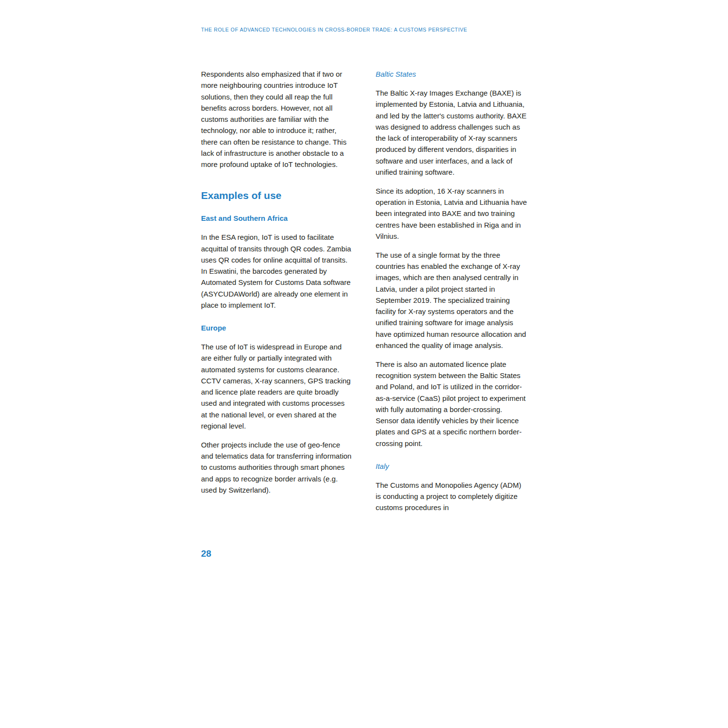The role of advanced technologies in cross-border trade: a customs perspective
Respondents also emphasized that if two or more neighbouring countries introduce IoT solutions, then they could all reap the full benefits across borders. However, not all customs authorities are familiar with the technology, nor able to introduce it; rather, there can often be resistance to change. This lack of infrastructure is another obstacle to a more profound uptake of IoT technologies.
Examples of use
East and Southern Africa
In the ESA region, IoT is used to facilitate acquittal of transits through QR codes. Zambia uses QR codes for online acquittal of transits. In Eswatini, the barcodes generated by Automated System for Customs Data software (ASYCUDAWorld) are already one element in place to implement IoT.
Europe
The use of IoT is widespread in Europe and are either fully or partially integrated with automated systems for customs clearance. CCTV cameras, X-ray scanners, GPS tracking and licence plate readers are quite broadly used and integrated with customs processes at the national level, or even shared at the regional level.
Other projects include the use of geo-fence and telematics data for transferring information to customs authorities through smart phones and apps to recognize border arrivals (e.g. used by Switzerland).
Baltic States
The Baltic X-ray Images Exchange (BAXE) is implemented by Estonia, Latvia and Lithuania, and led by the latter's customs authority. BAXE was designed to address challenges such as the lack of interoperability of X-ray scanners produced by different vendors, disparities in software and user interfaces, and a lack of unified training software.
Since its adoption, 16 X-ray scanners in operation in Estonia, Latvia and Lithuania have been integrated into BAXE and two training centres have been established in Riga and in Vilnius.
The use of a single format by the three countries has enabled the exchange of X-ray images, which are then analysed centrally in Latvia, under a pilot project started in September 2019. The specialized training facility for X-ray systems operators and the unified training software for image analysis have optimized human resource allocation and enhanced the quality of image analysis.
There is also an automated licence plate recognition system between the Baltic States and Poland, and IoT is utilized in the corridor-as-a-service (CaaS) pilot project to experiment with fully automating a border-crossing. Sensor data identify vehicles by their licence plates and GPS at a specific northern border-crossing point.
Italy
The Customs and Monopolies Agency (ADM) is conducting a project to completely digitize customs procedures in
28